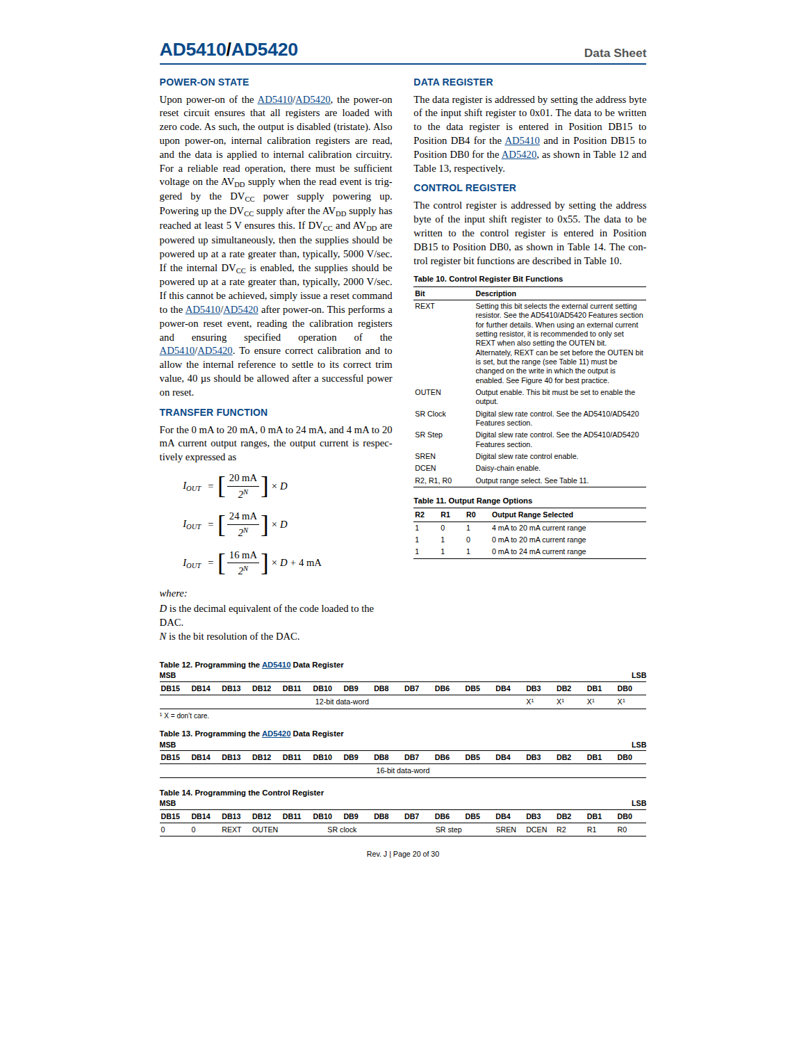AD5410/AD5420
Data Sheet
POWER-ON STATE
Upon power-on of the AD5410/AD5420, the power-on reset circuit ensures that all registers are loaded with zero code. As such, the output is disabled (tristate). Also upon power-on, internal calibration registers are read, and the data is applied to internal calibration circuitry. For a reliable read operation, there must be sufficient voltage on the AVDD supply when the read event is triggered by the DVCC power supply powering up. Powering up the DVCC supply after the AVDD supply has reached at least 5 V ensures this. If DVCC and AVDD are powered up simultaneously, then the supplies should be powered up at a rate greater than, typically, 5000 V/sec. If the internal DVCC is enabled, the supplies should be powered up at a rate greater than, typically, 2000 V/sec. If this cannot be achieved, simply issue a reset command to the AD5410/AD5420 after power-on. This performs a power-on reset event, reading the calibration registers and ensuring specified operation of the AD5410/AD5420. To ensure correct calibration and to allow the internal reference to settle to its correct trim value, 40 µs should be allowed after a successful power on reset.
TRANSFER FUNCTION
For the 0 mA to 20 mA, 0 mA to 24 mA, and 4 mA to 20 mA current output ranges, the output current is respectively expressed as
IOUT = [ 20 mA 2N ] × D
IOUT = [ 24 mA 2N ] × D
IOUT = [ 16 mA 2N ] × D + 4 mA
where:
D is the decimal equivalent of the code loaded to the DAC.
N is the bit resolution of the DAC.
DATA REGISTER
The data register is addressed by setting the address byte of the input shift register to 0x01. The data to be written to the data register is entered in Position DB15 to Position DB4 for the AD5410 and in Position DB15 to Position DB0 for the AD5420, as shown in Table 12 and Table 13, respectively.
CONTROL REGISTER
The control register is addressed by setting the address byte of the input shift register to 0x55. The data to be written to the control register is entered in Position DB15 to Position DB0, as shown in Table 14. The control register bit functions are described in Table 10.
Table 10. Control Register Bit Functions
| Bit | Description |
| --- | --- |
| REXT | Setting this bit selects the external current setting resistor. See the AD5410/AD5420 Features section for further details. When using an external current setting resistor, it is recommended to only set REXT when also setting the OUTEN bit. Alternately, REXT can be set before the OUTEN bit is set, but the range (see Table 11) must be changed on the write in which the output is enabled. See Figure 40 for best practice. |
| OUTEN | Output enable. This bit must be set to enable the output. |
| SR Clock | Digital slew rate control. See the AD5410/AD5420 Features section. |
| SR Step | Digital slew rate control. See the AD5410/AD5420 Features section. |
| SREN | Digital slew rate control enable. |
| DCEN | Daisy-chain enable. |
| R2, R1, R0 | Output range select. See Table 11. |
Table 11. Output Range Options
| R2 | R1 | R0 | Output Range Selected |
| --- | --- | --- | --- |
| 1 | 0 | 1 | 4 mA to 20 mA current range |
| 1 | 1 | 0 | 0 mA to 20 mA current range |
| 1 | 1 | 1 | 0 mA to 24 mA current range |
Table 12. Programming the AD5410 Data Register
MSB LSB
| DB15 | DB14 | DB13 | DB12 | DB11 | DB10 | DB9 | DB8 | DB7 | DB6 | DB5 | DB4 | DB3 | DB2 | DB1 | DB0 |
| --- | --- | --- | --- | --- | --- | --- | --- | --- | --- | --- | --- | --- | --- | --- | --- |
| 12-bit data-word | X 1 | X 1 | X 1 | X 1 |
1 X = don’t care.
Table 13. Programming the AD5420 Data Register
MSB LSB
| DB15 | DB14 | DB13 | DB12 | DB11 | DB10 | DB9 | DB8 | DB7 | DB6 | DB5 | DB4 | DB3 | DB2 | DB1 | DB0 |
| --- | --- | --- | --- | --- | --- | --- | --- | --- | --- | --- | --- | --- | --- | --- | --- |
| 16-bit data-word |
Table 14. Programming the Control Register
MSB LSB
| DB15 | DB14 | DB13 | DB12 | DB11 | DB10 | DB9 | DB8 | DB7 | DB6 | DB5 | DB4 | DB3 | DB2 | DB1 | DB0 |
| --- | --- | --- | --- | --- | --- | --- | --- | --- | --- | --- | --- | --- | --- | --- | --- |
| 0 | 0 | REXT | OUTEN | SR clock | SR step | SREN | DCEN | R2 | R1 | R0 |
Rev. J | Page 20 of 30